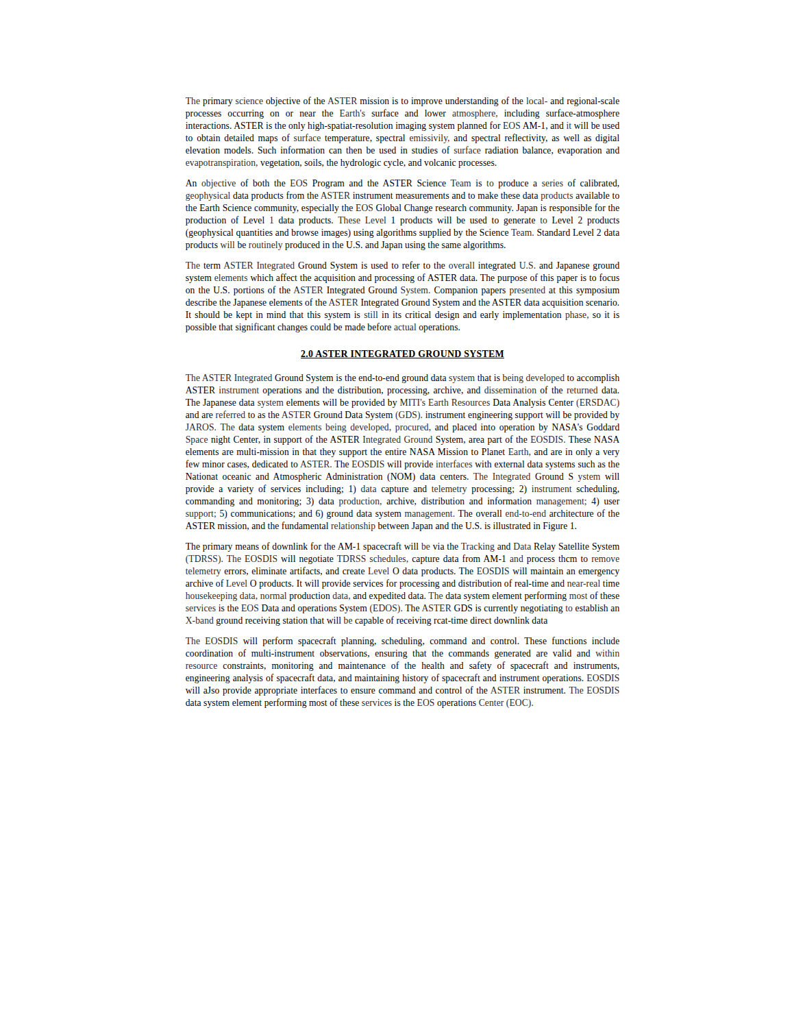The primary science objective of the ASTER mission is to improve understanding of the local- and regional-scale processes occurring on or near the Earth's surface and lower atmosphere, including surface-atmosphere interactions. ASTER is the only high-spatiat-resolution imaging system planned for EOS AM-1, and it will be used to obtain detailed maps of surface temperature, spectral emissivily, and spectral reflectivity, as well as digital elevation models. Such information can then be used in studies of surface radiation balance, evaporation and evapotranspiration, vegetation, soils, the hydrologic cycle, and volcanic processes.
An objective of both the EOS Program and the ASTER Science Team is to produce a series of calibrated, geophysical data products from the ASTER instrument measurements and to make these data products available to the Earth Science community, especially the EOS Global Change research community. Japan is responsible for the production of Level 1 data products. These Level 1 products will be used to generate to Level 2 products (geophysical quantities and browse images) using algorithms supplied by the Science Team. Standard Level 2 data products will be routinely produced in the U.S. and Japan using the same algorithms.
The term ASTER Integrated Ground System is used to refer to the overall integrated U.S. and Japanese ground system elements which affect the acquisition and processing of ASTER data. The purpose of this paper is to focus on the U.S. portions of the ASTER Integrated Ground System. Companion papers presented at this symposium describe the Japanese elements of the ASTER Integrated Ground System and the ASTER data acquisition scenario. It should be kept in mind that this system is still in its critical design and early implementation phase, so it is possible that significant changes could be made before actual operations.
2.0 ASTER INTEGRATED GROUND SYSTEM
The ASTER Integrated Ground System is the end-to-end ground data system that is being developed to accomplish ASTER instrument operations and the distribution, processing, archive, and dissemination of the returned data. The Japanese data system elements will be provided by MITI's Earth Resources Data Analysis Center (ERSDAC) and are referred to as the ASTER Ground Data System (GDS). instrument engineering support will be provided by JAROS. The data system elements being developed, procured, and placed into operation by NASA's Goddard Space night Center, in support of the ASTER Integrated Ground System, area part of the EOSDIS. These NASA elements are multi-mission in that they support the entire NASA Mission to Planet Earth, and are in only a very few minor cases, dedicated to ASTER. The EOSDIS will provide interfaces with external data systems such as the Nationat oceanic and Atmospheric Administration (NOM) data centers. The Integrated Ground S ystem will provide a variety of services including; 1) data capture and telemetry processing; 2) instrument scheduling, commanding and monitoring; 3) data production, archive, distribution and information management; 4) user support; 5) communications; and 6) ground data system management. The overall end-to-end architecture of the ASTER mission, and the fundamental relationship between Japan and the U.S. is illustrated in Figure 1.
The primary means of downlink for the AM-1 spacecraft will be via the Tracking and Data Relay Satellite System (TDRSS). The EOSDIS will negotiate TDRSS schedules, capture data from AM-1 and process thcm to remove telemetry errors, eliminate artifacts, and create Level O data products. The EOSDIS will maintain an emergency archive of Level O products. It will provide services for processing and distribution of real-time and near-real time housekeeping data, normal production data, and expedited data. The data system element performing most of these services is the EOS Data and operations System (EDOS). The ASTER GDS is currently negotiating to establish an X-band ground receiving station that will be capable of receiving rcat-time direct downlink data
The EOSDIS will perform spacecraft planning, scheduling, command and control. These functions include coordination of multi-instrument observations, ensuring that the commands generated are valid and within resource constraints, monitoring and maintenance of the health and safety of spacecraft and instruments, engineering analysis of spacecraft data, and maintaining history of spacecraft and instrument operations. EOSDIS will aJso provide appropriate interfaces to ensure command and control of the ASTER instrument. The EOSDIS data system element performing most of these services is the EOS operations Center (EOC).